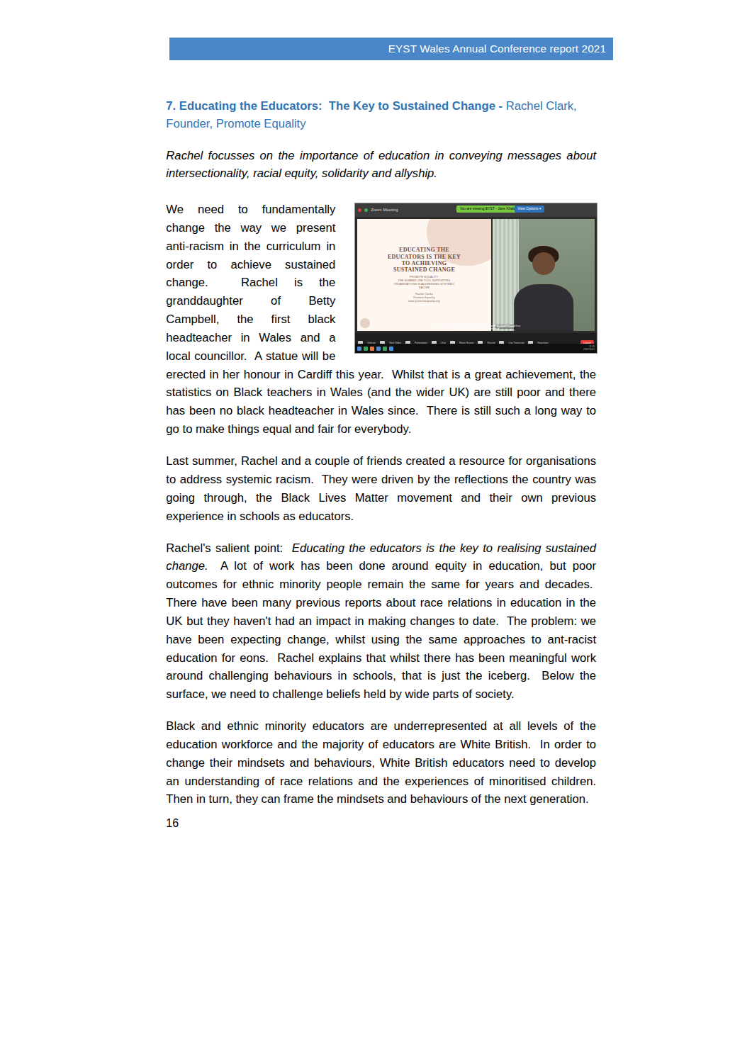EYST Wales Annual Conference report 2021
7. Educating the Educators: The Key to Sustained Change - Rachel Clark, Founder, Promote Equality
Rachel focusses on the importance of education in conveying messages about intersectionality, racial equity, solidarity and allyship.
Zoom Meeting
You are viewing EYST - Jane Khalaf's screen
View Options ▾
EDUCATING THE
EDUCATORS IS THE KEY
TO ACHIEVING
SUSTAINED CHANGE
PROMOTE EQUALITY:
THE NUMBER ONE TOOL SUPPORTING
ORGANISATIONS IN ADDRESSING SYSTEMIC
RACISM
Rachel Clarke
Promote Equality
www.promoteequality.org
Rachel Clarke
And, fingers crossed but obviously it while that's great, and it is wonderful and it's a spectacular achievement, the percentage of
Unmute Start Video Participants Chat Share Screen Record Live Transcript Reactions Leave
11:33
23/07/2021
We need to fundamentally change the way we present anti-racism in the curriculum in order to achieve sustained change. Rachel is the granddaughter of Betty Campbell, the first black headteacher in Wales and a local councillor. A statue will be erected in her honour in Cardiff this year. Whilst that is a great achievement, the statistics on Black teachers in Wales (and the wider UK) are still poor and there has been no black headteacher in Wales since. There is still such a long way to go to make things equal and fair for everybody.
Last summer, Rachel and a couple of friends created a resource for organisations to address systemic racism. They were driven by the reflections the country was going through, the Black Lives Matter movement and their own previous experience in schools as educators.
Rachel's salient point: Educating the educators is the key to realising sustained change. A lot of work has been done around equity in education, but poor outcomes for ethnic minority people remain the same for years and decades. There have been many previous reports about race relations in education in the UK but they haven't had an impact in making changes to date. The problem: we have been expecting change, whilst using the same approaches to ant-racist education for eons. Rachel explains that whilst there has been meaningful work around challenging behaviours in schools, that is just the iceberg. Below the surface, we need to challenge beliefs held by wide parts of society.
Black and ethnic minority educators are underrepresented at all levels of the education workforce and the majority of educators are White British. In order to change their mindsets and behaviours, White British educators need to develop an understanding of race relations and the experiences of minoritised children. Then in turn, they can frame the mindsets and behaviours of the next generation.
16